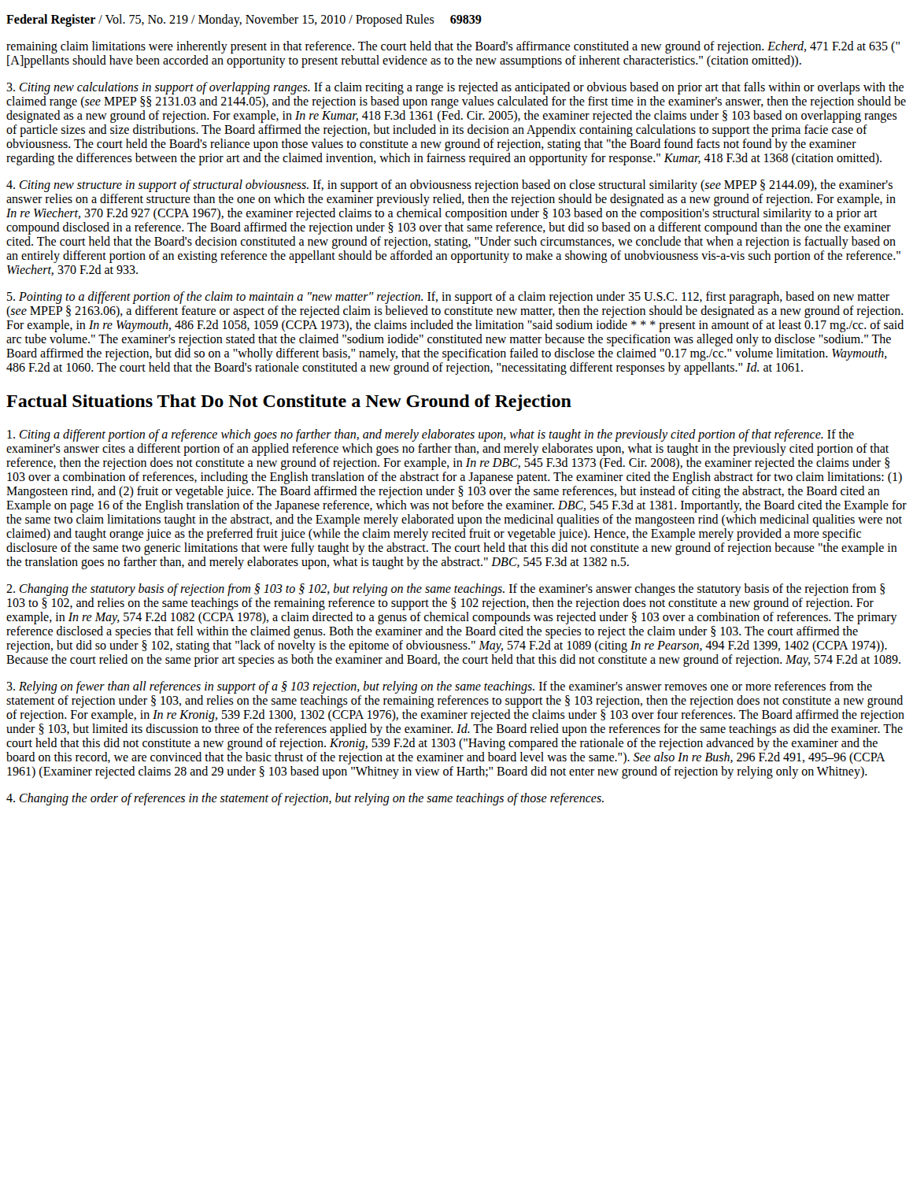Federal Register / Vol. 75, No. 219 / Monday, November 15, 2010 / Proposed Rules 69839
remaining claim limitations were inherently present in that reference. The court held that the Board's affirmance constituted a new ground of rejection. Echerd, 471 F.2d at 635 ("[A]ppellants should have been accorded an opportunity to present rebuttal evidence as to the new assumptions of inherent characteristics." (citation omitted)).
3. Citing new calculations in support of overlapping ranges. If a claim reciting a range is rejected as anticipated or obvious based on prior art that falls within or overlaps with the claimed range (see MPEP §§ 2131.03 and 2144.05), and the rejection is based upon range values calculated for the first time in the examiner's answer, then the rejection should be designated as a new ground of rejection. For example, in In re Kumar, 418 F.3d 1361 (Fed. Cir. 2005), the examiner rejected the claims under § 103 based on overlapping ranges of particle sizes and size distributions. The Board affirmed the rejection, but included in its decision an Appendix containing calculations to support the prima facie case of obviousness. The court held the Board's reliance upon those values to constitute a new ground of rejection, stating that "the Board found facts not found by the examiner regarding the differences between the prior art and the claimed invention, which in fairness required an opportunity for response." Kumar, 418 F.3d at 1368 (citation omitted).
4. Citing new structure in support of structural obviousness. If, in support of an obviousness rejection based on close structural similarity (see MPEP § 2144.09), the examiner's answer relies on a different structure than the one on which the examiner previously relied, then the rejection should be designated as a new ground of rejection. For example, in In re Wiechert, 370 F.2d 927 (CCPA 1967), the examiner rejected claims to a chemical composition under § 103 based on the composition's structural similarity to a prior art compound disclosed in a reference. The Board affirmed the rejection under § 103 over that same reference, but did so based on a different compound than the one the examiner cited. The court held that the Board's decision constituted a new ground of rejection, stating, "Under such circumstances, we conclude that when a rejection is factually based on an entirely different portion of an existing reference the appellant should be afforded an opportunity to make a showing of unobviousness vis-a-vis such portion of the reference." Wiechert, 370 F.2d at 933.
5. Pointing to a different portion of the claim to maintain a "new matter" rejection. If, in support of a claim rejection under 35 U.S.C. 112, first paragraph, based on new matter (see MPEP § 2163.06), a different feature or aspect of the rejected claim is believed to constitute new matter, then the rejection should be designated as a new ground of rejection. For example, in In re Waymouth, 486 F.2d 1058, 1059 (CCPA 1973), the claims included the limitation "said sodium iodide * * * present in amount of at least 0.17 mg./cc. of said arc tube volume." The examiner's rejection stated that the claimed "sodium iodide" constituted new matter because the specification was alleged only to disclose "sodium." The Board affirmed the rejection, but did so on a "wholly different basis," namely, that the specification failed to disclose the claimed "0.17 mg./cc." volume limitation. Waymouth, 486 F.2d at 1060. The court held that the Board's rationale constituted a new ground of rejection, "necessitating different responses by appellants." Id. at 1061.
Factual Situations That Do Not Constitute a New Ground of Rejection
1. Citing a different portion of a reference which goes no farther than, and merely elaborates upon, what is taught in the previously cited portion of that reference. If the examiner's answer cites a different portion of an applied reference which goes no farther than, and merely elaborates upon, what is taught in the previously cited portion of that reference, then the rejection does not constitute a new ground of rejection. For example, in In re DBC, 545 F.3d 1373 (Fed. Cir. 2008), the examiner rejected the claims under § 103 over a combination of references, including the English translation of the abstract for a Japanese patent. The examiner cited the English abstract for two claim limitations: (1) Mangosteen rind, and (2) fruit or vegetable juice. The Board affirmed the rejection under § 103 over the same references, but instead of citing the abstract, the Board cited an Example on page 16 of the English translation of the Japanese reference, which was not before the examiner. DBC, 545 F.3d at 1381. Importantly, the Board cited the Example for the same two claim limitations taught in the abstract, and the Example merely elaborated upon the medicinal qualities of the mangosteen rind (which medicinal qualities were not claimed) and taught orange juice as the preferred fruit juice (while the claim merely recited fruit or vegetable juice). Hence, the Example merely provided a more specific disclosure of the same two generic limitations that were fully taught by the abstract. The court held that this did not constitute a new ground of rejection because "the example in the translation goes no farther than, and merely elaborates upon, what is taught by the abstract." DBC, 545 F.3d at 1382 n.5.
2. Changing the statutory basis of rejection from § 103 to § 102, but relying on the same teachings. If the examiner's answer changes the statutory basis of the rejection from § 103 to § 102, and relies on the same teachings of the remaining reference to support the § 102 rejection, then the rejection does not constitute a new ground of rejection. For example, in In re May, 574 F.2d 1082 (CCPA 1978), a claim directed to a genus of chemical compounds was rejected under § 103 over a combination of references. The primary reference disclosed a species that fell within the claimed genus. Both the examiner and the Board cited the species to reject the claim under § 103. The court affirmed the rejection, but did so under § 102, stating that "lack of novelty is the epitome of obviousness." May, 574 F.2d at 1089 (citing In re Pearson, 494 F.2d 1399, 1402 (CCPA 1974)). Because the court relied on the same prior art species as both the examiner and Board, the court held that this did not constitute a new ground of rejection. May, 574 F.2d at 1089.
3. Relying on fewer than all references in support of a § 103 rejection, but relying on the same teachings. If the examiner's answer removes one or more references from the statement of rejection under § 103, and relies on the same teachings of the remaining references to support the § 103 rejection, then the rejection does not constitute a new ground of rejection. For example, in In re Kronig, 539 F.2d 1300, 1302 (CCPA 1976), the examiner rejected the claims under § 103 over four references. The Board affirmed the rejection under § 103, but limited its discussion to three of the references applied by the examiner. Id. The Board relied upon the references for the same teachings as did the examiner. The court held that this did not constitute a new ground of rejection. Kronig, 539 F.2d at 1303 ("Having compared the rationale of the rejection advanced by the examiner and the board on this record, we are convinced that the basic thrust of the rejection at the examiner and board level was the same."). See also In re Bush, 296 F.2d 491, 495–96 (CCPA 1961) (Examiner rejected claims 28 and 29 under § 103 based upon "Whitney in view of Harth;" Board did not enter new ground of rejection by relying only on Whitney).
4. Changing the order of references in the statement of rejection, but relying on the same teachings of those references.